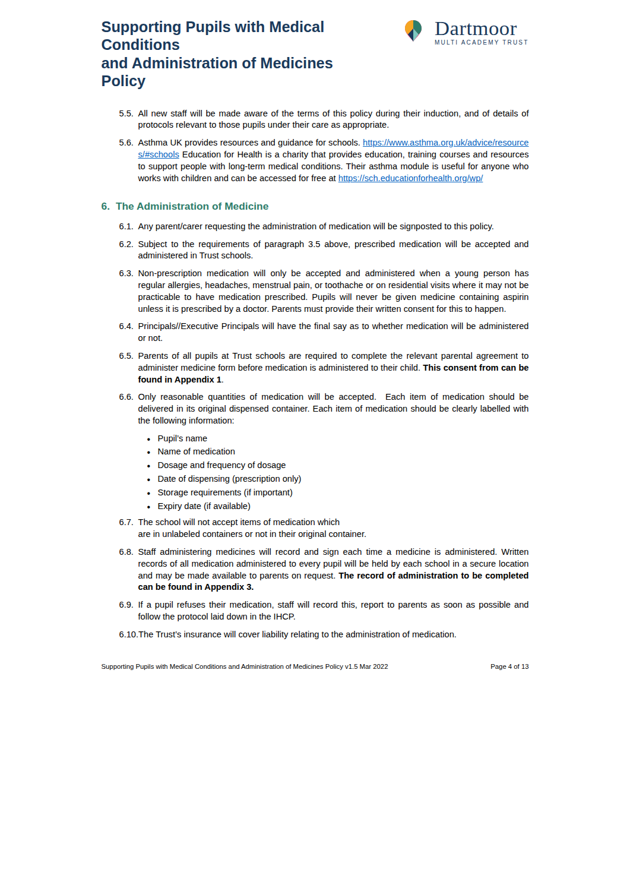Dartmoor MULTI ACADEMY TRUST
Supporting Pupils with Medical Conditions
and Administration of Medicines Policy
5.5.
All new staff will be made aware of the terms of this policy during their induction, and of details of protocols relevant to those pupils under their care as appropriate.
5.6.
Asthma UK provides resources and guidance for schools. https://www.asthma.org.uk/advice/resources/#schools Education for Health is a charity that provides education, training courses and resources to support people with long-term medical conditions. Their asthma module is useful for anyone who works with children and can be accessed for free at https://sch.educationforhealth.org/wp/
6. The Administration of Medicine
6.1.
Any parent/carer requesting the administration of medication will be signposted to this policy.
6.2.
Subject to the requirements of paragraph 3.5 above, prescribed medication will be accepted and administered in Trust schools.
6.3.
Non-prescription medication will only be accepted and administered when a young person has regular allergies, headaches, menstrual pain, or toothache or on residential visits where it may not be practicable to have medication prescribed. Pupils will never be given medicine containing aspirin unless it is prescribed by a doctor. Parents must provide their written consent for this to happen.
6.4.
Principals//Executive Principals will have the final say as to whether medication will be administered or not.
6.5.
Parents of all pupils at Trust schools are required to complete the relevant parental agreement to administer medicine form before medication is administered to their child. This consent from can be found in Appendix 1.
6.6.
Only reasonable quantities of medication will be accepted. Each item of medication should be delivered in its original dispensed container. Each item of medication should be clearly labelled with the following information:
Pupil’s name
Name of medication
Dosage and frequency of dosage
Date of dispensing (prescription only)
Storage requirements (if important)
Expiry date (if available)
6.7.
The school will not accept items of medication which
are in unlabeled containers or not in their original container.
6.8.
Staff administering medicines will record and sign each time a medicine is administered. Written records of all medication administered to every pupil will be held by each school in a secure location and may be made available to parents on request. The record of administration to be completed can be found in Appendix 3.
6.9.
If a pupil refuses their medication, staff will record this, report to parents as soon as possible and follow the protocol laid down in the IHCP.
6.10.
The Trust’s insurance will cover liability relating to the administration of medication.
Supporting Pupils with Medical Conditions and Administration of Medicines Policy v1.5 Mar 2022
Page 4 of 13